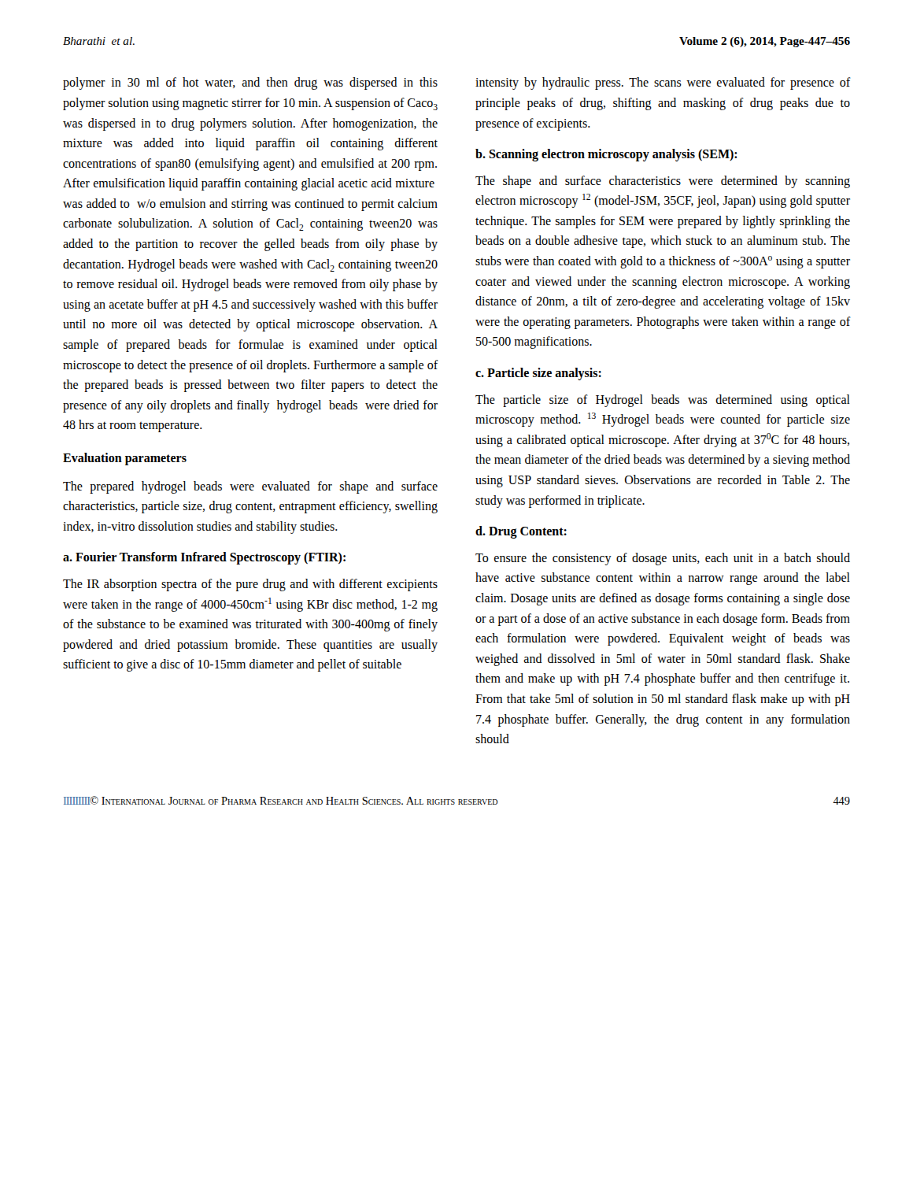Bharathi et al. Volume 2 (6), 2014, Page-447–456
polymer in 30 ml of hot water, and then drug was dispersed in this polymer solution using magnetic stirrer for 10 min. A suspension of Caco3 was dispersed in to drug polymers solution. After homogenization, the mixture was added into liquid paraffin oil containing different concentrations of span80 (emulsifying agent) and emulsified at 200 rpm. After emulsification liquid paraffin containing glacial acetic acid mixture was added to w/o emulsion and stirring was continued to permit calcium carbonate solubulization. A solution of Cacl2 containing tween20 was added to the partition to recover the gelled beads from oily phase by decantation. Hydrogel beads were washed with Cacl2 containing tween20 to remove residual oil. Hydrogel beads were removed from oily phase by using an acetate buffer at pH 4.5 and successively washed with this buffer until no more oil was detected by optical microscope observation. A sample of prepared beads for formulae is examined under optical microscope to detect the presence of oil droplets. Furthermore a sample of the prepared beads is pressed between two filter papers to detect the presence of any oily droplets and finally hydrogel beads were dried for 48 hrs at room temperature.
Evaluation parameters
The prepared hydrogel beads were evaluated for shape and surface characteristics, particle size, drug content, entrapment efficiency, swelling index, in-vitro dissolution studies and stability studies.
a. Fourier Transform Infrared Spectroscopy (FTIR):
The IR absorption spectra of the pure drug and with different excipients were taken in the range of 4000-450cm-1 using KBr disc method, 1-2 mg of the substance to be examined was triturated with 300-400mg of finely powdered and dried potassium bromide. These quantities are usually sufficient to give a disc of 10-15mm diameter and pellet of suitable
intensity by hydraulic press. The scans were evaluated for presence of principle peaks of drug, shifting and masking of drug peaks due to presence of excipients.
b. Scanning electron microscopy analysis (SEM):
The shape and surface characteristics were determined by scanning electron microscopy 12 (model-JSM, 35CF, jeol, Japan) using gold sputter technique. The samples for SEM were prepared by lightly sprinkling the beads on a double adhesive tape, which stuck to an aluminum stub. The stubs were than coated with gold to a thickness of ~300Ao using a sputter coater and viewed under the scanning electron microscope. A working distance of 20nm, a tilt of zero-degree and accelerating voltage of 15kv were the operating parameters. Photographs were taken within a range of 50-500 magnifications.
c. Particle size analysis:
The particle size of Hydrogel beads was determined using optical microscopy method. 13 Hydrogel beads were counted for particle size using a calibrated optical microscope. After drying at 370C for 48 hours, the mean diameter of the dried beads was determined by a sieving method using USP standard sieves. Observations are recorded in Table 2. The study was performed in triplicate.
d. Drug Content:
To ensure the consistency of dosage units, each unit in a batch should have active substance content within a narrow range around the label claim. Dosage units are defined as dosage forms containing a single dose or a part of a dose of an active substance in each dosage form. Beads from each formulation were powdered. Equivalent weight of beads was weighed and dissolved in 5ml of water in 50ml standard flask. Shake them and make up with pH 7.4 phosphate buffer and then centrifuge it. From that take 5ml of solution in 50 ml standard flask make up with pH 7.4 phosphate buffer. Generally, the drug content in any formulation should
IIIIIIIII© International Journal of Pharma Research and Health Sciences. All rights reserved 449